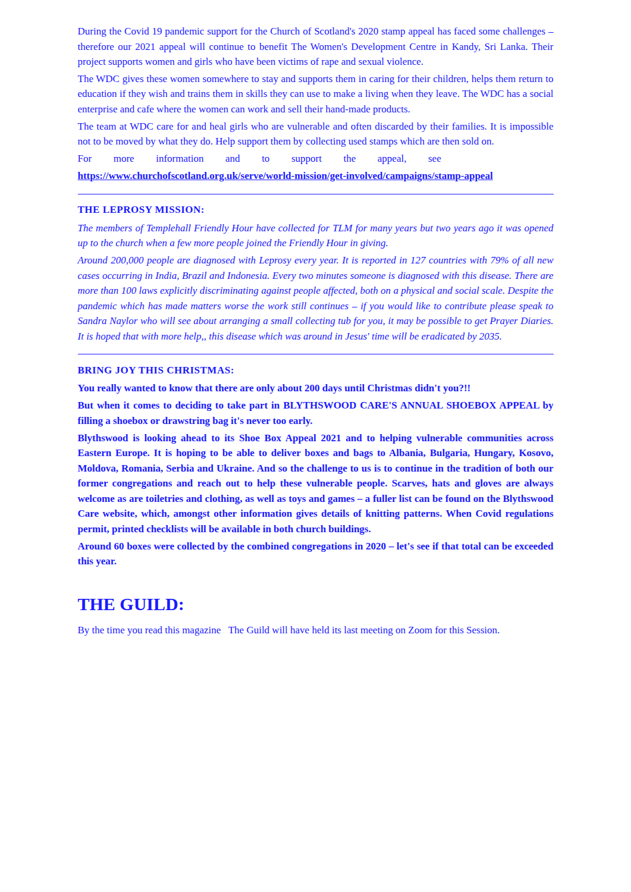During the Covid 19 pandemic support for the Church of Scotland's 2020 stamp appeal has faced some challenges – therefore our 2021 appeal will continue to benefit The Women's Development Centre in Kandy, Sri Lanka. Their project supports women and girls who have been victims of rape and sexual violence.
The WDC gives these women somewhere to stay and supports them in caring for their children, helps them return to education if they wish and trains them in skills they can use to make a living when they leave. The WDC has a social enterprise and cafe where the women can work and sell their hand-made products.
The team at WDC care for and heal girls who are vulnerable and often discarded by their families. It is impossible not to be moved by what they do. Help support them by collecting used stamps which are then sold on.
For more information and to support the appeal, see
https://www.churchofscotland.org.uk/serve/world-mission/get-involved/campaigns/stamp-appeal
THE LEPROSY MISSION:
The members of Templehall Friendly Hour have collected for TLM for many years but two years ago it was opened up to the church when a few more people joined the Friendly Hour in giving.
Around 200,000 people are diagnosed with Leprosy every year. It is reported in 127 countries with 79% of all new cases occurring in India, Brazil and Indonesia. Every two minutes someone is diagnosed with this disease. There are more than 100 laws explicitly discriminating against people affected, both on a physical and social scale. Despite the pandemic which has made matters worse the work still continues – if you would like to contribute please speak to Sandra Naylor who will see about arranging a small collecting tub for you, it may be possible to get Prayer Diaries. It is hoped that with more help,, this disease which was around in Jesus' time will be eradicated by 2035.
BRING JOY THIS CHRISTMAS:
You really wanted to know that there are only about 200 days until Christmas didn't you?!!
But when it comes to deciding to take part in BLYTHSWOOD CARE'S ANNUAL SHOEBOX APPEAL by filling a shoebox or drawstring bag it's never too early.
Blythswood is looking ahead to its Shoe Box Appeal 2021 and to helping vulnerable communities across Eastern Europe. It is hoping to be able to deliver boxes and bags to Albania, Bulgaria, Hungary, Kosovo, Moldova, Romania, Serbia and Ukraine. And so the challenge to us is to continue in the tradition of both our former congregations and reach out to help these vulnerable people. Scarves, hats and gloves are always welcome as are toiletries and clothing, as well as toys and games – a fuller list can be found on the Blythswood Care website, which, amongst other information gives details of knitting patterns. When Covid regulations permit, printed checklists will be available in both church buildings.
Around 60 boxes were collected by the combined congregations in 2020 – let's see if that total can be exceeded this year.
THE GUILD:
By the time you read this magazine The Guild will have held its last meeting on Zoom for this Session.